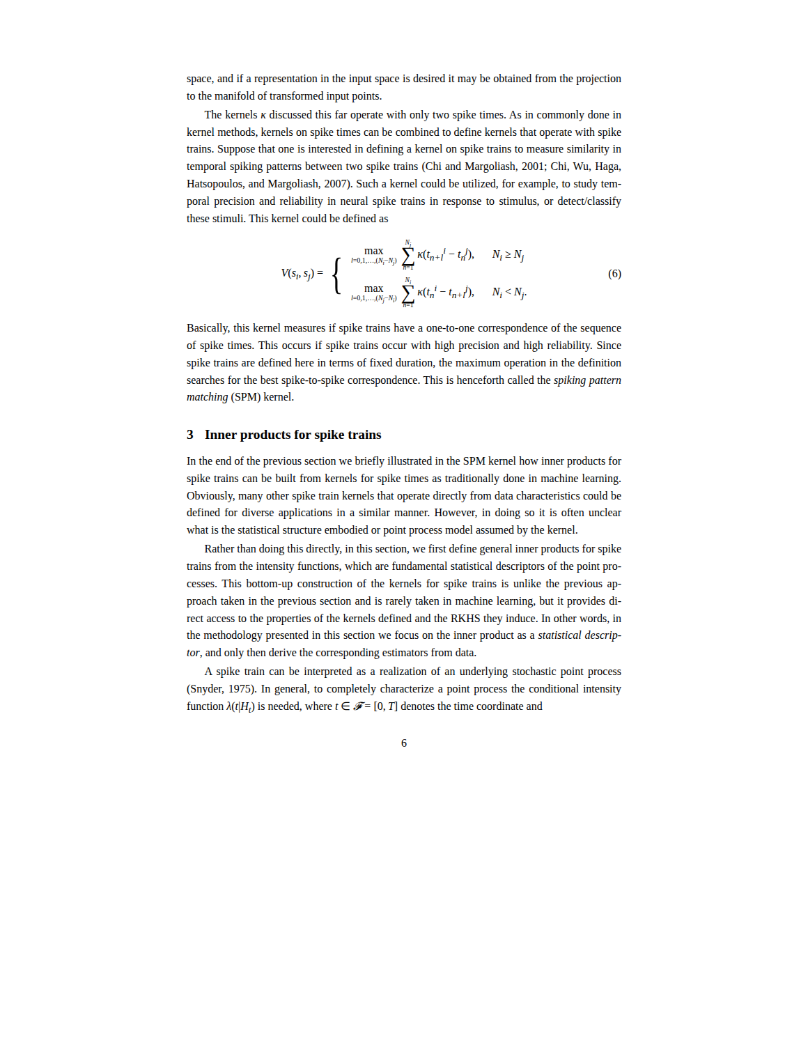space, and if a representation in the input space is desired it may be obtained from the projection to the manifold of transformed input points.
The kernels κ discussed this far operate with only two spike times. As in commonly done in kernel methods, kernels on spike times can be combined to define kernels that operate with spike trains. Suppose that one is interested in defining a kernel on spike trains to measure similarity in temporal spiking patterns between two spike trains (Chi and Margoliash, 2001; Chi, Wu, Haga, Hatsopoulos, and Margoliash, 2007). Such a kernel could be utilized, for example, to study temporal precision and reliability in neural spike trains in response to stimulus, or detect/classify these stimuli. This kernel could be defined as
V(si, sj) = { max l=0,1,…,(Ni−Nj) Nj∑n=1 κ(tn+li − tnj), Ni ≥ Nj max l=0,1,…,(Nj−Ni) Ni∑n=1 κ(tni − tn+lj), Ni < Nj.
(6)
Basically, this kernel measures if spike trains have a one-to-one correspondence of the sequence of spike times. This occurs if spike trains occur with high precision and high reliability. Since spike trains are defined here in terms of fixed duration, the maximum operation in the definition searches for the best spike-to-spike correspondence. This is henceforth called the spiking pattern matching (SPM) kernel.
3 Inner products for spike trains
In the end of the previous section we briefly illustrated in the SPM kernel how inner products for spike trains can be built from kernels for spike times as traditionally done in machine learning. Obviously, many other spike train kernels that operate directly from data characteristics could be defined for diverse applications in a similar manner. However, in doing so it is often unclear what is the statistical structure embodied or point process model assumed by the kernel.
Rather than doing this directly, in this section, we first define general inner products for spike trains from the intensity functions, which are fundamental statistical descriptors of the point processes. This bottom-up construction of the kernels for spike trains is unlike the previous approach taken in the previous section and is rarely taken in machine learning, but it provides direct access to the properties of the kernels defined and the RKHS they induce. In other words, in the methodology presented in this section we focus on the inner product as a statistical descriptor, and only then derive the corresponding estimators from data.
A spike train can be interpreted as a realization of an underlying stochastic point process (Snyder, 1975). In general, to completely characterize a point process the conditional intensity function λ(t|Ht) is needed, where t ∈ 𝓕 = [0, T] denotes the time coordinate and
6